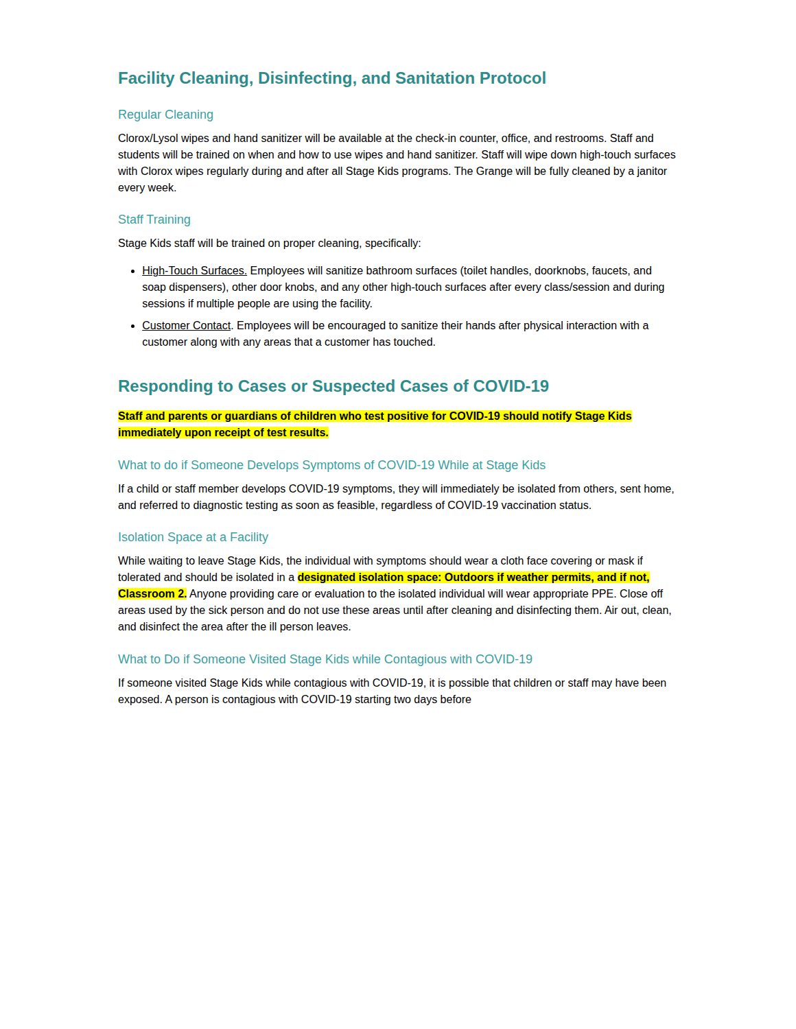Facility Cleaning, Disinfecting, and Sanitation Protocol
Regular Cleaning
Clorox/Lysol wipes and hand sanitizer will be available at the check-in counter, office, and restrooms. Staff and students will be trained on when and how to use wipes and hand sanitizer. Staff will wipe down high-touch surfaces with Clorox wipes regularly during and after all Stage Kids programs. The Grange will be fully cleaned by a janitor every week.
Staff Training
Stage Kids staff will be trained on proper cleaning, specifically:
High-Touch Surfaces. Employees will sanitize bathroom surfaces (toilet handles, doorknobs, faucets, and soap dispensers), other door knobs, and any other high-touch surfaces after every class/session and during sessions if multiple people are using the facility.
Customer Contact. Employees will be encouraged to sanitize their hands after physical interaction with a customer along with any areas that a customer has touched.
Responding to Cases or Suspected Cases of COVID-19
Staff and parents or guardians of children who test positive for COVID-19 should notify Stage Kids immediately upon receipt of test results.
What to do if Someone Develops Symptoms of COVID-19 While at Stage Kids
If a child or staff member develops COVID-19 symptoms, they will immediately be isolated from others, sent home, and referred to diagnostic testing as soon as feasible, regardless of COVID-19 vaccination status.
Isolation Space at a Facility
While waiting to leave Stage Kids, the individual with symptoms should wear a cloth face covering or mask if tolerated and should be isolated in a designated isolation space: Outdoors if weather permits, and if not, Classroom 2. Anyone providing care or evaluation to the isolated individual will wear appropriate PPE. Close off areas used by the sick person and do not use these areas until after cleaning and disinfecting them. Air out, clean, and disinfect the area after the ill person leaves.
What to Do if Someone Visited Stage Kids while Contagious with COVID-19
If someone visited Stage Kids while contagious with COVID-19, it is possible that children or staff may have been exposed. A person is contagious with COVID-19 starting two days before